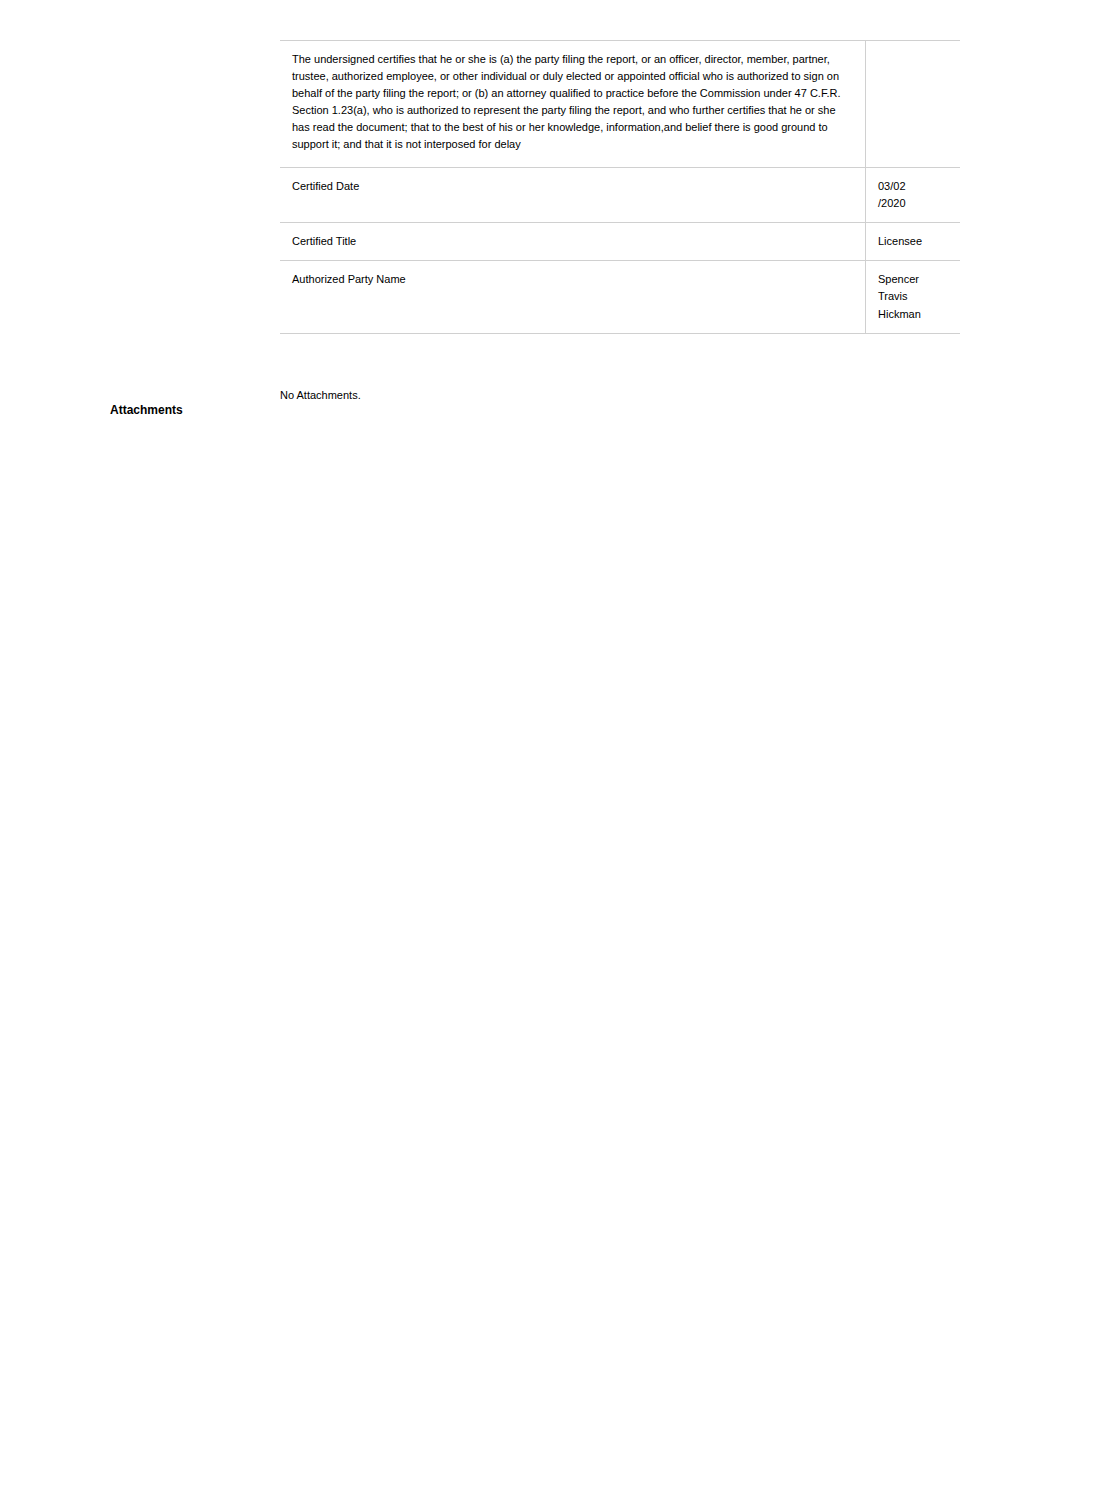| The undersigned certifies that he or she is (a) the party filing the report, or an officer, director, member, partner, trustee, authorized employee, or other individual or duly elected or appointed official who is authorized to sign on behalf of the party filing the report; or (b) an attorney qualified to practice before the Commission under 47 C.F.R. Section 1.23(a), who is authorized to represent the party filing the report, and who further certifies that he or she has read the document; that to the best of his or her knowledge, information,and belief there is good ground to support it; and that it is not interposed for delay | |
| Certified Date | 03/02 /2020 |
| Certified Title | Licensee |
| Authorized Party Name | Spencer Travis Hickman |
Attachments
No Attachments.